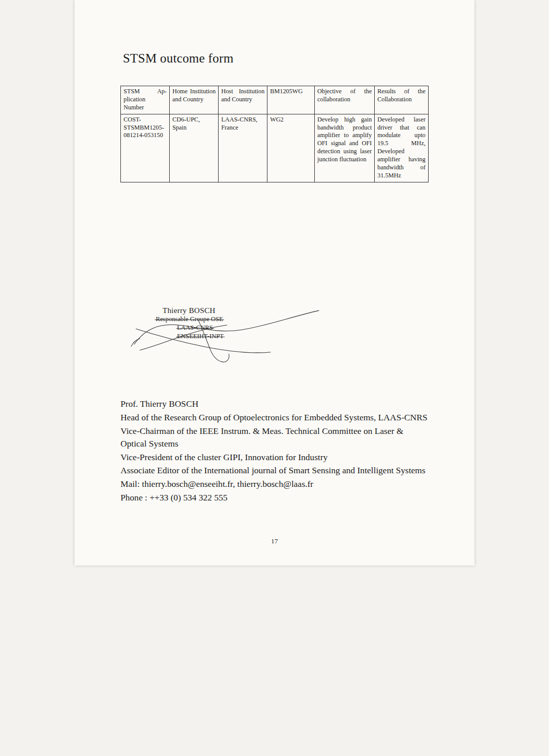STSM outcome form
| STSM Ap­plication Number | Home Insti­tution and Country | Host Insti­tution and Country | BM1205WG | Objective of the collabora­tion | Results of the Collaboration |
| COST-STSMBM1205-081214-053150 | CD6-UPC, Spain | LAAS-CNRS, France | WG2 | Develop high gain band­width product amplifier to amplify OFI signal and OFI detec­tion using laser junction fluctuation | Developed laser driver that can mod­ulate upto 19.5 MHz, Developed amplifier hav­ing bandwidth of 31.5MHz |
Thierry BOSCH
Responsable Groupe OSE
LAAS-CNRS
ENSEEIHT-INPT
Prof. Thierry BOSCH
Head of the Research Group of Optoelectronics for Embedded Systems, LAAS-CNRS
Vice-Chairman of the IEEE Instrum. & Meas. Technical Com­mittee on Laser & Optical Systems
Vice-President of the cluster GIPI, Innovation for Industry
Associate Editor of the International journal of Smart Sensing and Intelligent Systems
Mail: thierry.bosch@enseeiht.fr, thierry.bosch@laas.fr
Phone : ++33 (0) 534 322 555
17